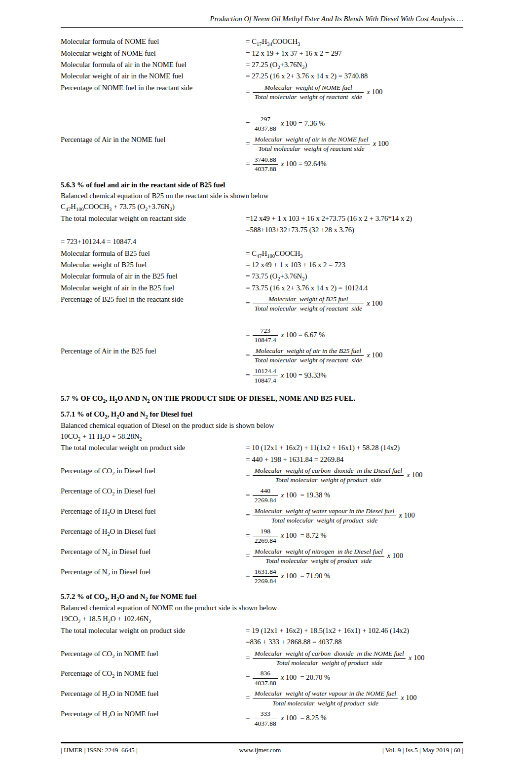Production Of Neem Oil Methyl Ester And Its Blends With Diesel With Cost Analysis …
| Molecular formula of NOME fuel | = C 17 H 34 COOCH 3 |
| Molecular weight of NOME fuel | = 12 x 19 + 1x 37 + 16 x 2 = 297 |
| Molecular formula of air in the NOME fuel | = 27.25 (O 2 +3.76N 2 ) |
| Molecular weight of air in the NOME fuel | = 27.25 (16 x 2+ 3.76 x 14 x 2) = 3740.88 |
| Percentage of NOME fuel in the reactant side | = Molecular weight of NOME fuel Total molecular weight of reactant side x 100 |
| | = 297 4037.88 x 100 = 7.36 % |
| Percentage of Air in the NOME fuel | = Molecular weight of air in the NOME fuel Total molecular weight of reactant side x 100 |
| | = 3740.88 4037.88 x 100 = 92.64% |
5.6.3 % of fuel and air in the reactant side of B25 fuel
Balanced chemical equation of B25 on the reactant side is shown below
C47H100COOCH3 + 73.75 (O2+3.76N2)
| The total molecular weight on reactant side | =12 x49 + 1 x 103 + 16 x 2+73.75 (16 x 2 + 3.76*14 x 2) |
| | =588+103+32+73.75 (32 +28 x 3.76) |
= 723+10124.4 = 10847.4
| Molecular formula of B25 fuel | = C 47 H 100 COOCH 3 |
| Molecular weight of B25 fuel | = 12 x49 + 1 x 103 + 16 x 2 = 723 |
| Molecular formula of air in the B25 fuel | = 73.75 (O 2 +3.76N 2 ) |
| Molecular weight of air in the B25 fuel | = 73.75 (16 x 2+ 3.76 x 14 x 2) = 10124.4 |
| Percentage of B25 fuel in the reactant side | = Molecular weight of B25 fuel Total molecular weight of reactant side x 100 |
| | = 723 10847.4 x 100 = 6.67 % |
| Percentage of Air in the B25 fuel | = Molecular weight of air in the B25 fuel Total molecular weight of reactant side x 100 |
| | = 10124.4 10847.4 x 100 = 93.33% |
5.7 % OF CO2, H2O AND N2 ON THE PRODUCT SIDE OF DIESEL, NOME AND B25 FUEL.
5.7.1 % of CO2, H2O and N2 for Diesel fuel
Balanced chemical equation of Diesel on the product side is shown below
10CO2 + 11 H2O + 58.28N2
| The total molecular weight on product side | = 10 (12x1 + 16x2) + 11(1x2 + 16x1) + 58.28 (14x2) |
| | = 440 + 198 + 1631.84 = 2269.84 |
| Percentage of CO 2 in Diesel fuel | = Molecular weight of carbon dioxide in the Diesel fuel Total molecular weight of product side x 100 |
| Percentage of CO 2 in Diesel fuel | = 440 2269.84 x 100 = 19.38 % |
| Percentage of H 2 O in Diesel fuel | = Molecular weight of water vapour in the Diesel fuel Total molecular weight of product side x 100 |
| Percentage of H 2 O in Diesel fuel | = 198 2269.84 x 100 = 8.72 % |
| Percentage of N 2 in Diesel fuel | = Molecular weight of nitrogen in the Diesel fuel Total molecular weight of product side x 100 |
| Percentage of N 2 in Diesel fuel | = 1631.84 2269.84 x 100 = 71.90 % |
5.7.2 % of CO2, H2O and N2 for NOME fuel
Balanced chemical equation of NOME on the product side is shown below
19CO2 + 18.5 H2O + 102.46N2
| The total molecular weight on product side | = 19 (12x1 + 16x2) + 18.5(1x2 + 16x1) + 102.46 (14x2) |
| | =836 + 333 + 2868.88 = 4037.88 |
| Percentage of CO 2 in NOME fuel | = Molecular weight of carbon dioxide in the NOME fuel Total molecular weight of product side x 100 |
| Percentage of CO 2 in NOME fuel | = 836 4037.88 x 100 = 20.70 % |
| Percentage of H 2 O in NOME fuel | = Molecular weight of water vapour in the NOME fuel Total molecular weight of product side x 100 |
| Percentage of H 2 O in NOME fuel | = 333 4037.88 x 100 = 8.25 % |
| IJMER | ISSN: 2249–6645 | www.ijmer.com | Vol. 9 | Iss.5 | May 2019 | 60 |